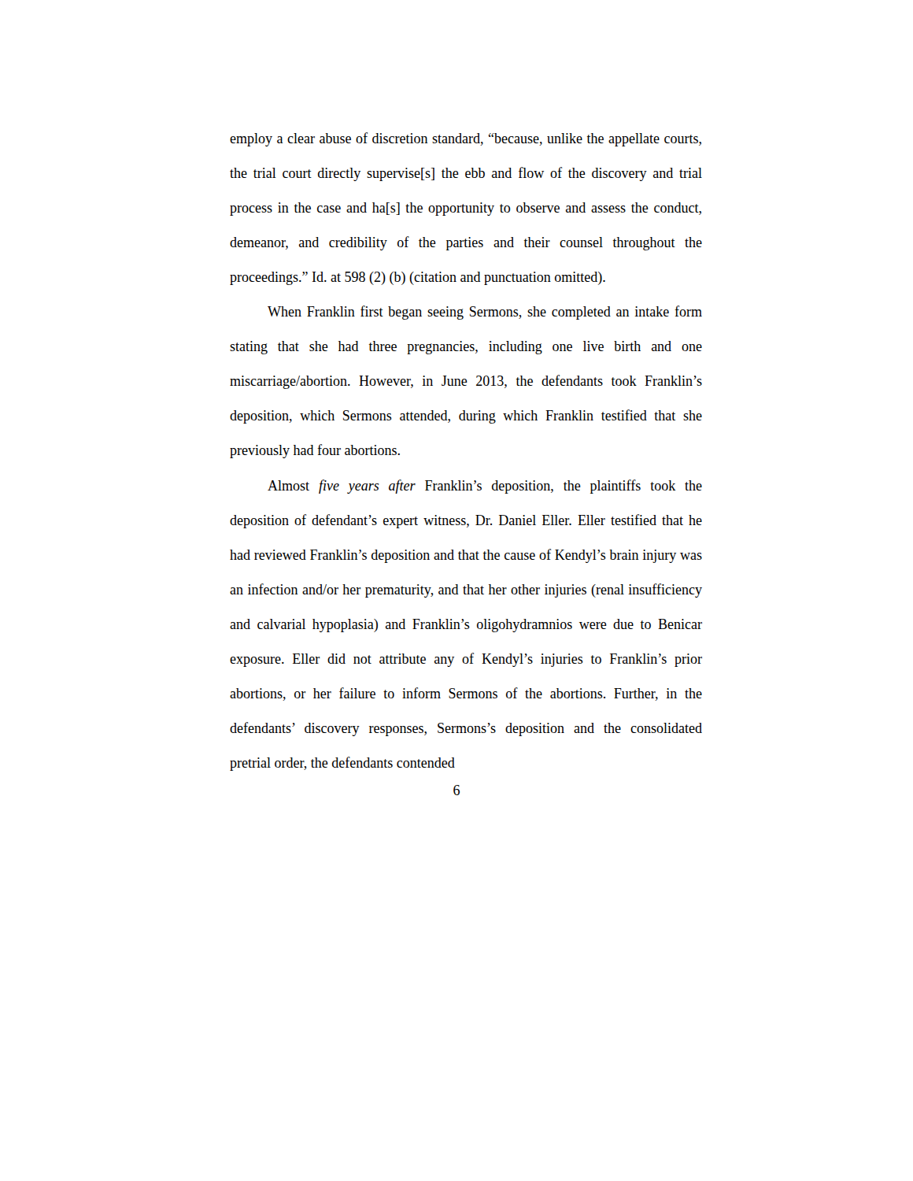employ a clear abuse of discretion standard, “because, unlike the appellate courts, the trial court directly supervise[s] the ebb and flow of the discovery and trial process in the case and ha[s] the opportunity to observe and assess the conduct, demeanor, and credibility of the parties and their counsel throughout the proceedings.” Id. at 598 (2) (b) (citation and punctuation omitted).
When Franklin first began seeing Sermons, she completed an intake form stating that she had three pregnancies, including one live birth and one miscarriage/abortion. However, in June 2013, the defendants took Franklin’s deposition, which Sermons attended, during which Franklin testified that she previously had four abortions.
Almost five years after Franklin’s deposition, the plaintiffs took the deposition of defendant’s expert witness, Dr. Daniel Eller. Eller testified that he had reviewed Franklin’s deposition and that the cause of Kendyl’s brain injury was an infection and/or her prematurity, and that her other injuries (renal insufficiency and calvarial hypoplasia) and Franklin’s oligohydramnios were due to Benicar exposure. Eller did not attribute any of Kendyl’s injuries to Franklin’s prior abortions, or her failure to inform Sermons of the abortions. Further, in the defendants’ discovery responses, Sermons’s deposition and the consolidated pretrial order, the defendants contended
6